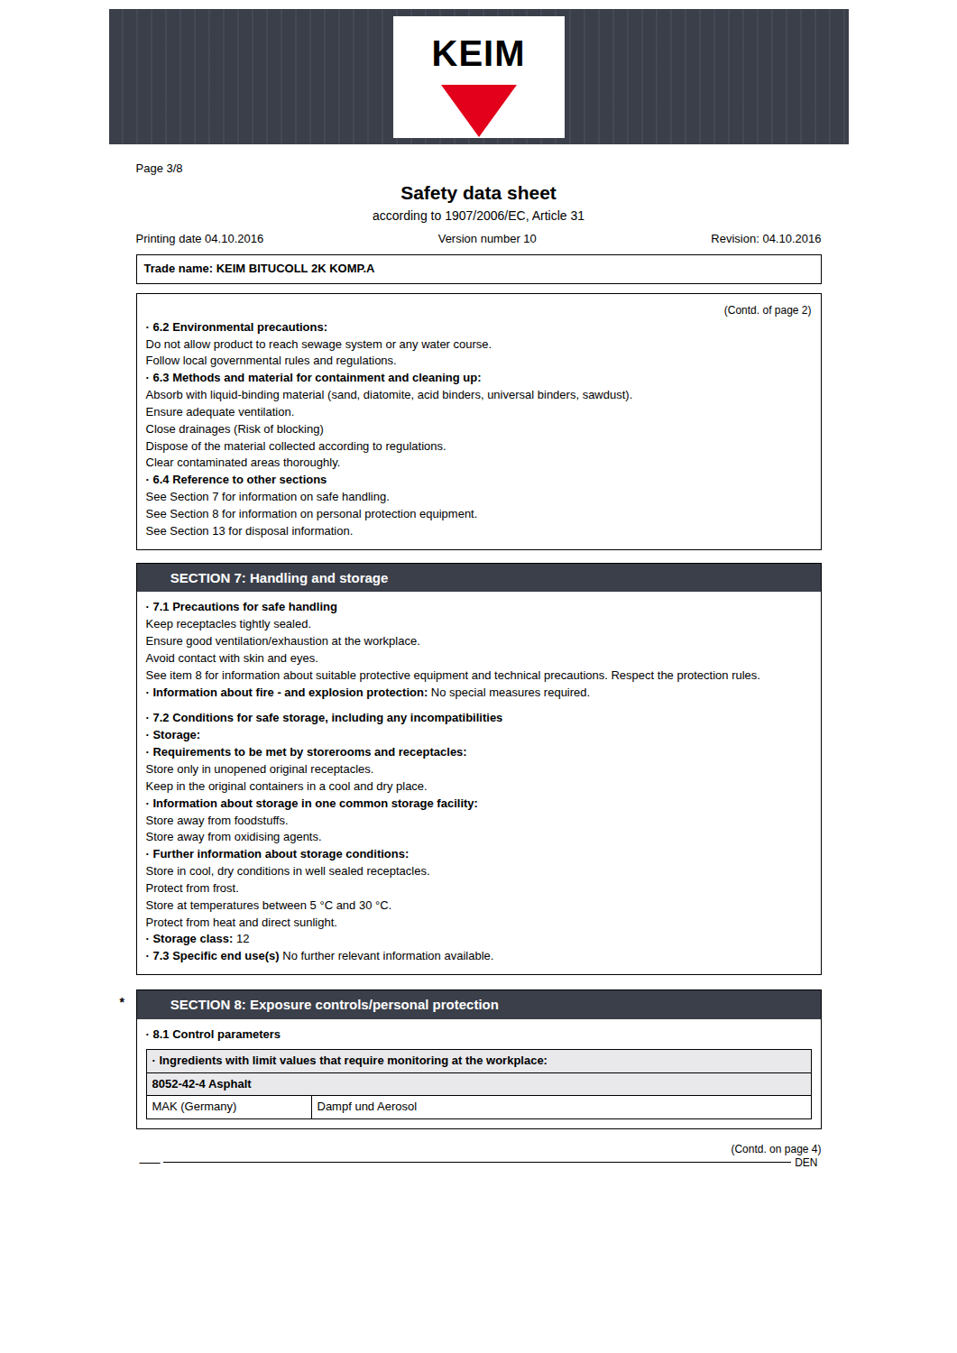KEIM
Page 3/8
Safety data sheet
according to 1907/2006/EC, Article 31
Printing date 04.10.2016
Version number 10
Revision: 04.10.2016
Trade name: KEIM BITUCOLL 2K KOMP.A
(Contd. of page 2)
6.2 Environmental precautions:
Do not allow product to reach sewage system or any water course.
Follow local governmental rules and regulations.
6.3 Methods and material for containment and cleaning up:
Absorb with liquid-binding material (sand, diatomite, acid binders, universal binders, sawdust).
Ensure adequate ventilation.
Close drainages (Risk of blocking)
Dispose of the material collected according to regulations.
Clear contaminated areas thoroughly.
6.4 Reference to other sections
See Section 7 for information on safe handling.
See Section 8 for information on personal protection equipment.
See Section 13 for disposal information.
SECTION 7: Handling and storage
7.1 Precautions for safe handling
Keep receptacles tightly sealed.
Ensure good ventilation/exhaustion at the workplace.
Avoid contact with skin and eyes.
See item 8 for information about suitable protective equipment and technical precautions. Respect the protection rules.
Information about fire - and explosion protection: No special measures required.
7.2 Conditions for safe storage, including any incompatibilities
Storage:
Requirements to be met by storerooms and receptacles:
Store only in unopened original receptacles.
Keep in the original containers in a cool and dry place.
Information about storage in one common storage facility:
Store away from foodstuffs.
Store away from oxidising agents.
Further information about storage conditions:
Store in cool, dry conditions in well sealed receptacles.
Protect from frost.
Store at temperatures between 5 °C and 30 °C.
Protect from heat and direct sunlight.
Storage class: 12
7.3 Specific end use(s) No further relevant information available.
*
SECTION 8: Exposure controls/personal protection
8.1 Control parameters
| · Ingredients with limit values that require monitoring at the workplace: |
| 8052-42-4 Asphalt |
| MAK (Germany) | Dampf und Aerosol |
(Contd. on page 4)
—— DEN